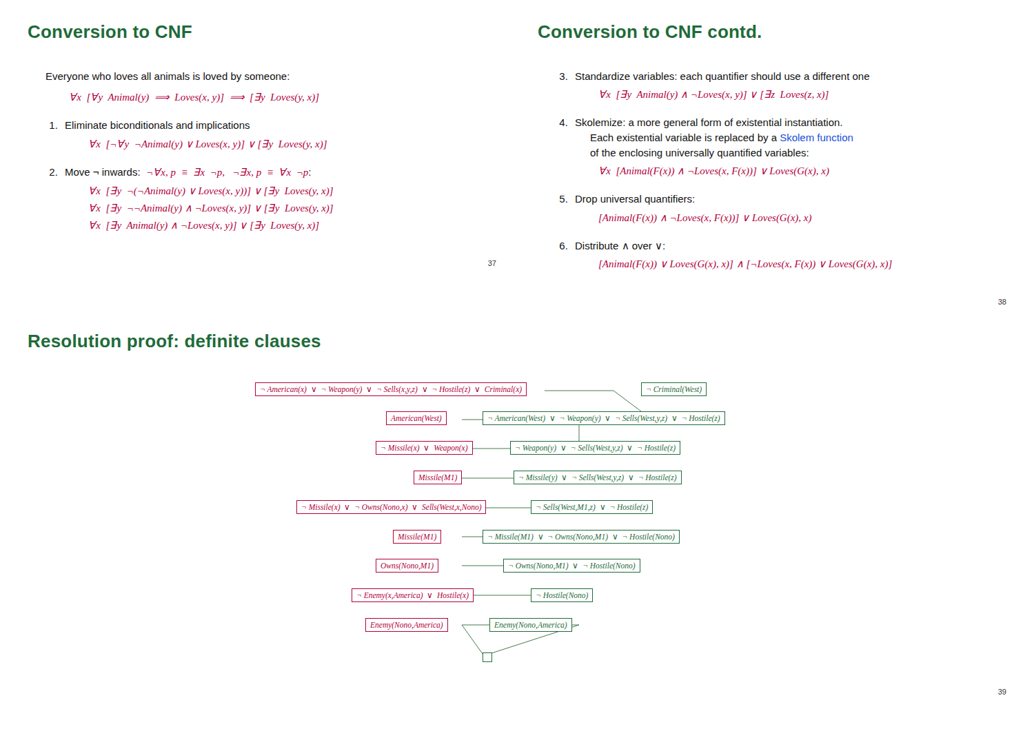Conversion to CNF
Everyone who loves all animals is loved by someone:
∀ x [∀ y Animal(y) ⟹ Loves(x, y)] ⟹ [∃ y Loves(y, x)]
Eliminate biconditionals and implications
∀ x [¬∀ y ¬Animal(y) ∨ Loves(x, y)] ∨ [∃ y Loves(y, x)]
Move ¬ inwards: ¬∀ x, p ≡ ∃ x ¬p, ¬∃ x, p ≡ ∀ x ¬p:
∀ x [∃ y ¬(¬Animal(y) ∨ Loves(x, y))] ∨ [∃ y Loves(y, x)]
∀ x [∃ y ¬¬Animal(y) ∧ ¬Loves(x, y)] ∨ [∃ y Loves(y, x)]
∀ x [∃ y Animal(y) ∧ ¬Loves(x, y)] ∨ [∃ y Loves(y, x)]
37
Conversion to CNF contd.
Standardize variables: each quantifier should use a different one
∀ x [∃ y Animal(y) ∧ ¬Loves(x, y)] ∨ [∃ z Loves(z, x)]
Skolemize: a more general form of existential instantiation. Each existential variable is replaced by a Skolem function of the enclosing universally quantified variables:
∀ x [Animal(F(x)) ∧ ¬Loves(x, F(x))] ∨ Loves(G(x), x)
Drop universal quantifiers:
[Animal(F(x)) ∧ ¬Loves(x, F(x))] ∨ Loves(G(x), x)
Distribute ∧ over ∨:
[Animal(F(x)) ∨ Loves(G(x), x)] ∧ [¬Loves(x, F(x)) ∨ Loves(G(x), x)]
38
Resolution proof: definite clauses
¬ American(x) ∨ ¬ Weapon(y) ∨ ¬ Sells(x,y,z) ∨ ¬ Hostile(z) ∨ Criminal(x)
¬ Criminal(West)
American(West)
¬ American(West) ∨ ¬ Weapon(y) ∨ ¬ Sells(West,y,z) ∨ ¬ Hostile(z)
¬ Missile(x) ∨ Weapon(x)
¬ Weapon(y) ∨ ¬ Sells(West,y,z) ∨ ¬ Hostile(z)
Missile(M1)
¬ Missile(y) ∨ ¬ Sells(West,y,z) ∨ ¬ Hostile(z)
¬ Missile(x) ∨ ¬ Owns(Nono,x) ∨ Sells(West,x,Nono)
¬ Sells(West,M1,z) ∨ ¬ Hostile(z)
Missile(M1)
¬ Missile(M1) ∨ ¬ Owns(Nono,M1) ∨ ¬ Hostile(Nono)
Owns(Nono,M1)
¬ Owns(Nono,M1) ∨ ¬ Hostile(Nono)
¬ Enemy(x,America) ∨ Hostile(x)
¬ Hostile(Nono)
Enemy(Nono,America)
Enemy(Nono,America)
39